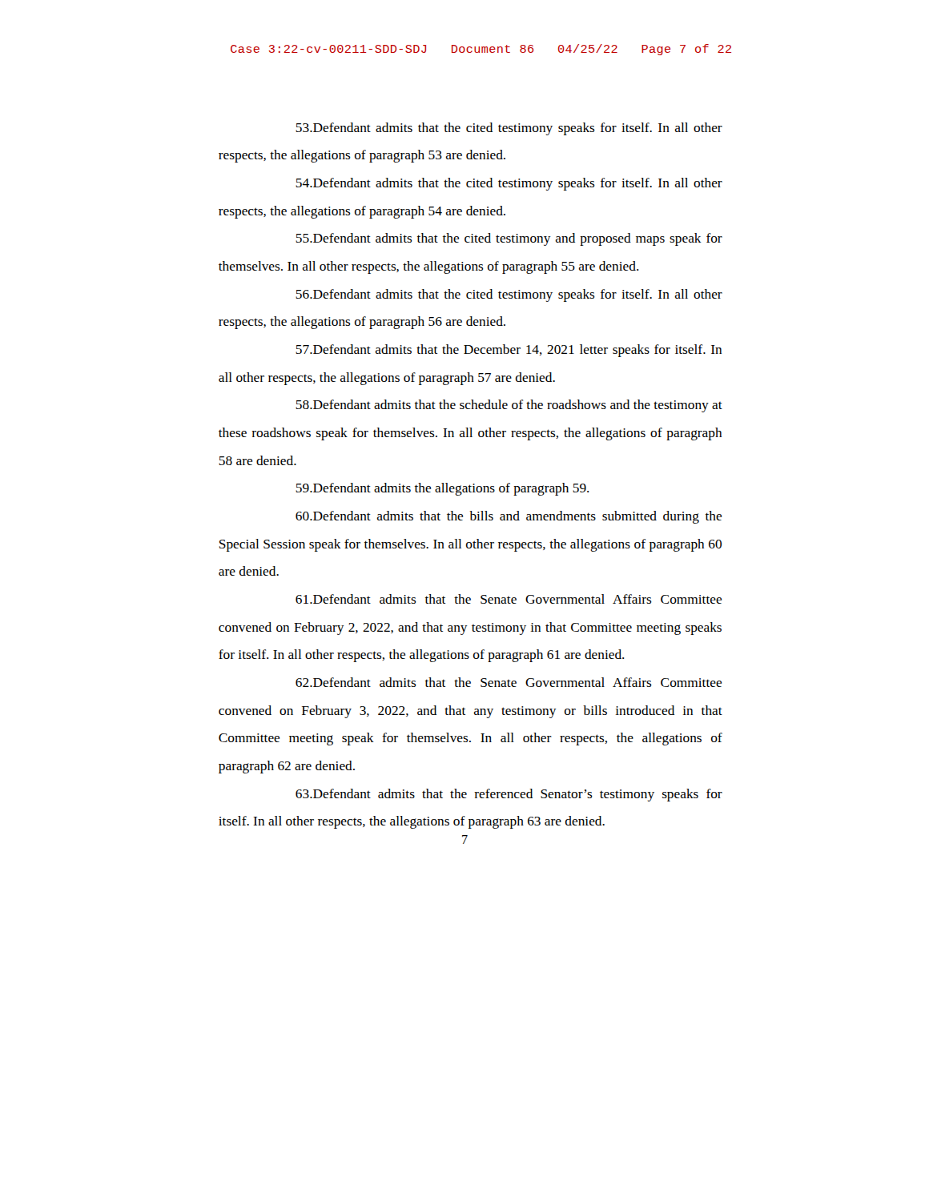Case 3:22-cv-00211-SDD-SDJ Document 86 04/25/22 Page 7 of 22
53. Defendant admits that the cited testimony speaks for itself. In all other respects, the allegations of paragraph 53 are denied.
54. Defendant admits that the cited testimony speaks for itself. In all other respects, the allegations of paragraph 54 are denied.
55. Defendant admits that the cited testimony and proposed maps speak for themselves. In all other respects, the allegations of paragraph 55 are denied.
56. Defendant admits that the cited testimony speaks for itself. In all other respects, the allegations of paragraph 56 are denied.
57. Defendant admits that the December 14, 2021 letter speaks for itself. In all other respects, the allegations of paragraph 57 are denied.
58. Defendant admits that the schedule of the roadshows and the testimony at these roadshows speak for themselves. In all other respects, the allegations of paragraph 58 are denied.
59. Defendant admits the allegations of paragraph 59.
60. Defendant admits that the bills and amendments submitted during the Special Session speak for themselves. In all other respects, the allegations of paragraph 60 are denied.
61. Defendant admits that the Senate Governmental Affairs Committee convened on February 2, 2022, and that any testimony in that Committee meeting speaks for itself. In all other respects, the allegations of paragraph 61 are denied.
62. Defendant admits that the Senate Governmental Affairs Committee convened on February 3, 2022, and that any testimony or bills introduced in that Committee meeting speak for themselves. In all other respects, the allegations of paragraph 62 are denied.
63. Defendant admits that the referenced Senator’s testimony speaks for itself. In all other respects, the allegations of paragraph 63 are denied.
7